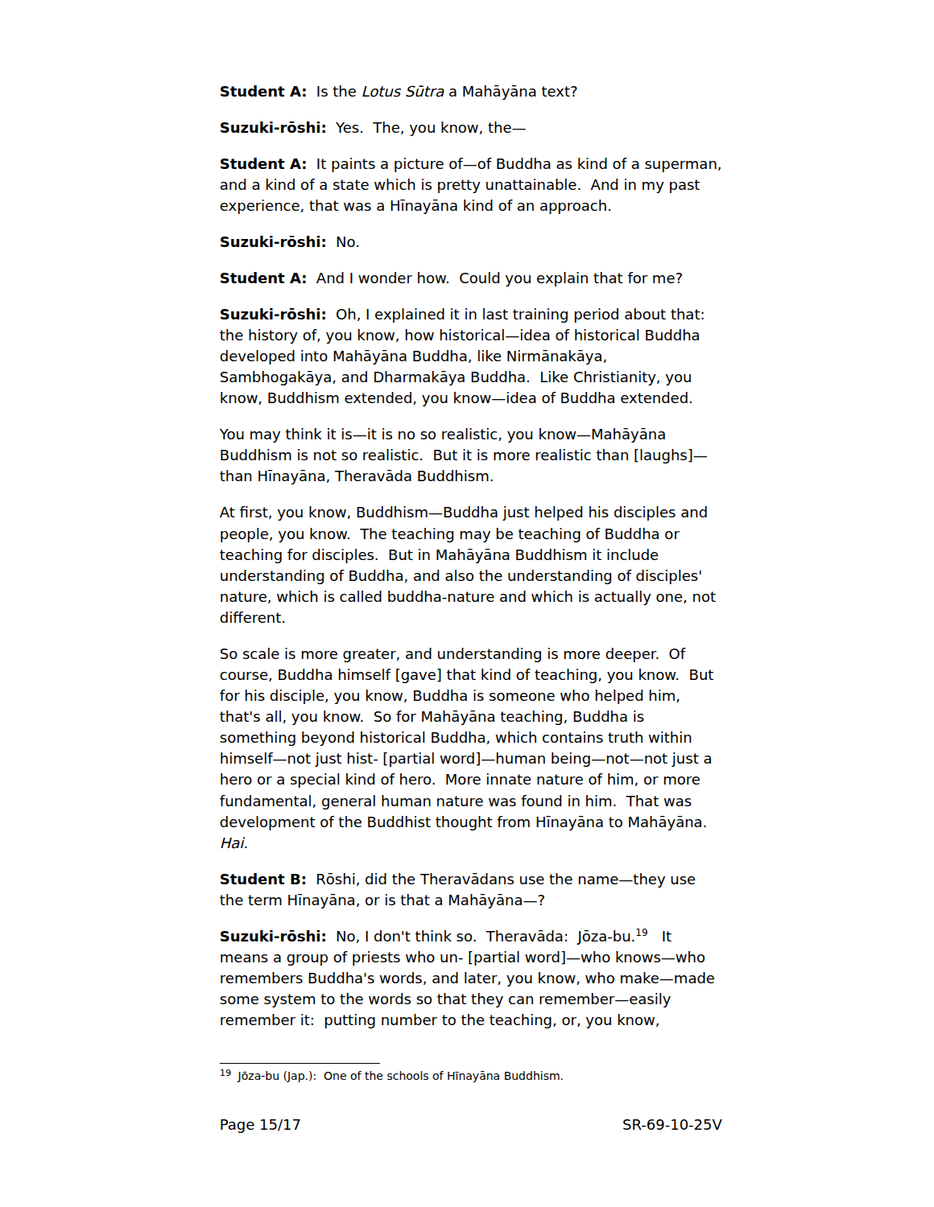Student A: Is the Lotus Sūtra a Mahāyāna text?
Suzuki-rōshi: Yes. The, you know, the—
Student A: It paints a picture of—of Buddha as kind of a superman, and a kind of a state which is pretty unattainable. And in my past experience, that was a Hīnayāna kind of an approach.
Suzuki-rōshi: No.
Student A: And I wonder how. Could you explain that for me?
Suzuki-rōshi: Oh, I explained it in last training period about that: the history of, you know, how historical—idea of historical Buddha developed into Mahāyāna Buddha, like Nirmānakāya, Sambhogakāya, and Dharmakāya Buddha. Like Christianity, you know, Buddhism extended, you know—idea of Buddha extended.
You may think it is—it is no so realistic, you know—Mahāyāna Buddhism is not so realistic. But it is more realistic than [laughs]—than Hīnayāna, Theravāda Buddhism.
At first, you know, Buddhism—Buddha just helped his disciples and people, you know. The teaching may be teaching of Buddha or teaching for disciples. But in Mahāyāna Buddhism it include understanding of Buddha, and also the understanding of disciples' nature, which is called buddha-nature and which is actually one, not different.
So scale is more greater, and understanding is more deeper. Of course, Buddha himself [gave] that kind of teaching, you know. But for his disciple, you know, Buddha is someone who helped him, that's all, you know. So for Mahāyāna teaching, Buddha is something beyond historical Buddha, which contains truth within himself—not just hist- [partial word]—human being—not—not just a hero or a special kind of hero. More innate nature of him, or more fundamental, general human nature was found in him. That was development of the Buddhist thought from Hīnayāna to Mahāyāna. Hai.
Student B: Rōshi, did the Theravādans use the name—they use the term Hīnayāna, or is that a Mahāyāna—?
Suzuki-rōshi: No, I don't think so. Theravāda: Jōza-bu.19 It means a group of priests who un- [partial word]—who knows—who remembers Buddha's words, and later, you know, who make—made some system to the words so that they can remember—easily remember it: putting number to the teaching, or, you know,
19 Jōza-bu (Jap.): One of the schools of Hīnayāna Buddhism.
Page 15/17 SR-69-10-25V